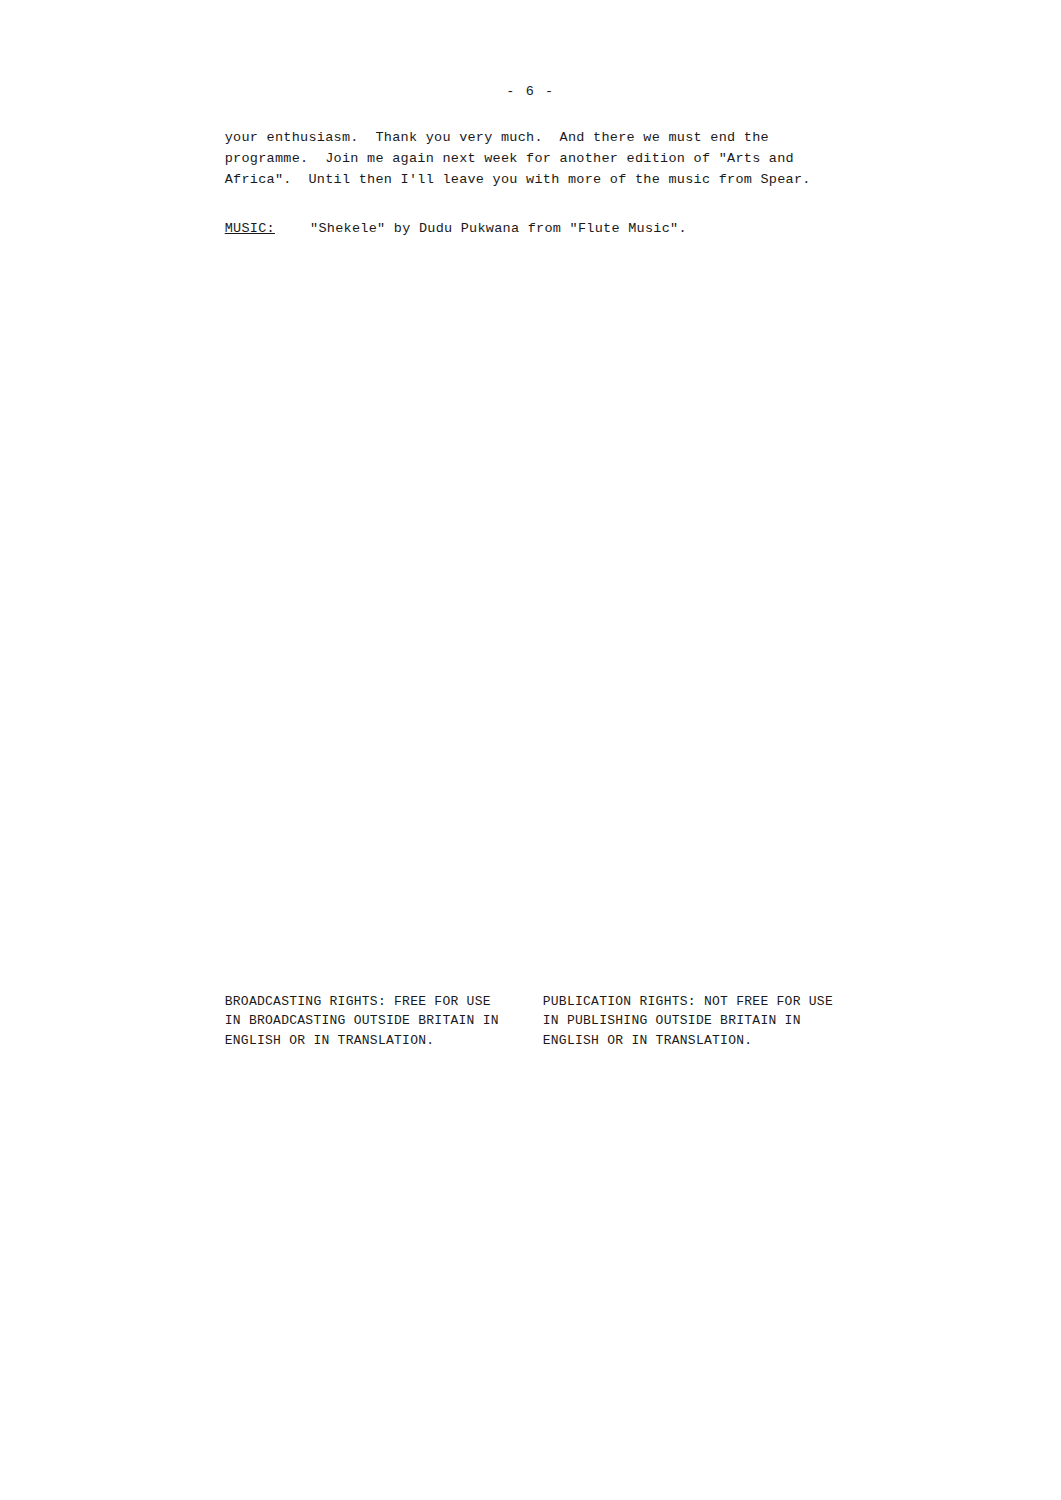- 6 -
your enthusiasm. Thank you very much. And there we must end the programme. Join me again next week for another edition of "Arts and Africa". Until then I'll leave you with more of the music from Spear.
MUSIC: "Shekele" by Dudu Pukwana from "Flute Music".
BROADCASTING RIGHTS: FREE FOR USE
IN BROADCASTING OUTSIDE BRITAIN IN
ENGLISH OR IN TRANSLATION.
PUBLICATION RIGHTS: NOT FREE FOR USE
IN PUBLISHING OUTSIDE BRITAIN IN
ENGLISH OR IN TRANSLATION.